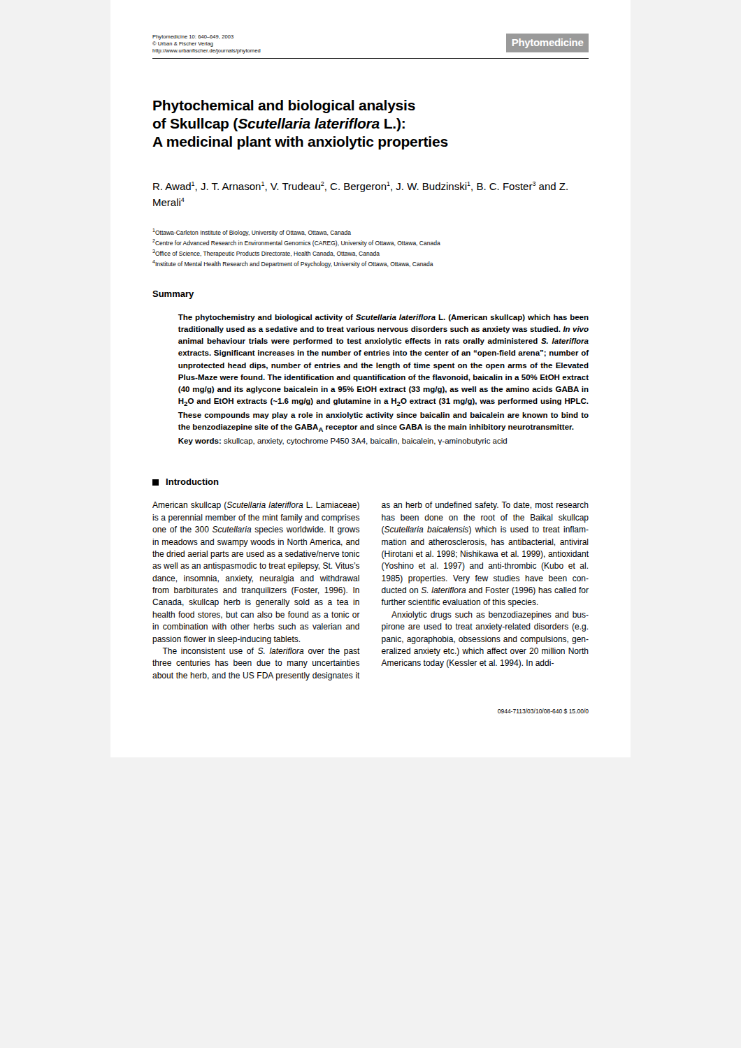Phytomedicine 10: 640–649, 2003
© Urban & Fischer Verlag
http://www.urbanfischer.de/journals/phytomed
Phytomedicine
Phytochemical and biological analysis
of Skullcap (Scutellaria lateriflora L.):
A medicinal plant with anxiolytic properties
R. Awad1, J. T. Arnason1, V. Trudeau2, C. Bergeron1, J. W. Budzinski1, B. C. Foster3 and Z. Merali4
1Ottawa-Carleton Institute of Biology, University of Ottawa, Ottawa, Canada
2Centre for Advanced Research in Environmental Genomics (CAREG), University of Ottawa, Ottawa, Canada
3Office of Science, Therapeutic Products Directorate, Health Canada, Ottawa, Canada
4Institute of Mental Health Research and Department of Psychology, University of Ottawa, Ottawa, Canada
Summary
The phytochemistry and biological activity of Scutellaria lateriflora L. (American skullcap) which has been traditionally used as a sedative and to treat various nervous disorders such as anxiety was studied. In vivo animal behaviour trials were performed to test anxiolytic effects in rats orally administered S. lateriflora extracts. Significant increases in the number of entries into the center of an “open-field arena”; number of unprotected head dips, number of entries and the length of time spent on the open arms of the Elevated Plus-Maze were found. The identification and quantification of the flavonoid, baicalin in a 50% EtOH extract (40 mg/g) and its aglycone baicalein in a 95% EtOH extract (33 mg/g), as well as the amino acids GABA in H2O and EtOH extracts (~1.6 mg/g) and glutamine in a H2O extract (31 mg/g), was performed using HPLC. These compounds may play a role in anxiolytic activity since baicalin and baicalein are known to bind to the benzodiazepine site of the GABAA receptor and since GABA is the main inhibitory neurotransmitter.
Key words: skullcap, anxiety, cytochrome P450 3A4, baicalin, baicalein, γ-aminobutyric acid
Introduction
American skullcap (Scutellaria lateriflora L. Lamiaceae) is a perennial member of the mint family and comprises one of the 300 Scutellaria species worldwide. It grows in meadows and swampy woods in North America, and the dried aerial parts are used as a sedative/nerve tonic as well as an antispasmodic to treat epilepsy, St. Vitus’s dance, insomnia, anxiety, neuralgia and withdrawal from barbiturates and tranquilizers (Foster, 1996). In Canada, skullcap herb is generally sold as a tea in health food stores, but can also be found as a tonic or in combination with other herbs such as valerian and passion flower in sleep-inducing tablets.
The inconsistent use of S. lateriflora over the past three centuries has been due to many uncertainties about the herb, and the US FDA presently designates it as an herb of undefined safety. To date, most research has been done on the root of the Baikal skullcap (Scutellaria baicalensis) which is used to treat inflammation and atherosclerosis, has antibacterial, antiviral (Hirotani et al. 1998; Nishikawa et al. 1999), antioxidant (Yoshino et al. 1997) and anti-thrombic (Kubo et al. 1985) properties. Very few studies have been conducted on S. lateriflora and Foster (1996) has called for further scientific evaluation of this species.
Anxiolytic drugs such as benzodiazepines and buspirone are used to treat anxiety-related disorders (e.g. panic, agoraphobia, obsessions and compulsions, generalized anxiety etc.) which affect over 20 million North Americans today (Kessler et al. 1994). In addi-
0944-7113/03/10/08-640 $ 15.00/0